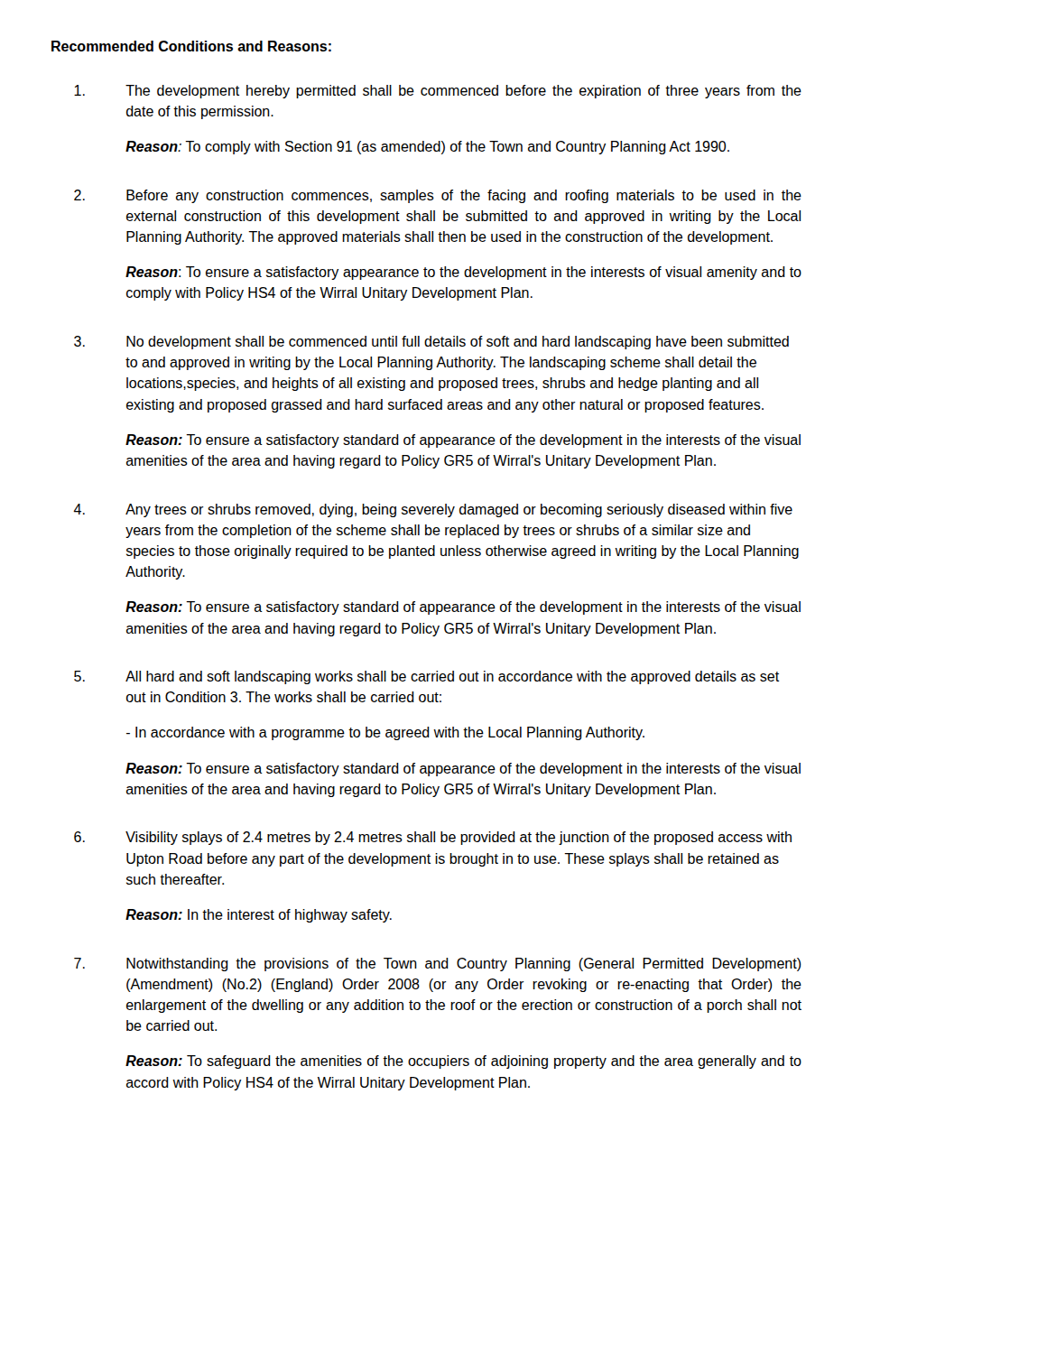Recommended Conditions and Reasons:
The development hereby permitted shall be commenced before the expiration of three years from the date of this permission.
Reason: To comply with Section 91 (as amended) of the Town and Country Planning Act 1990.
Before any construction commences, samples of the facing and roofing materials to be used in the external construction of this development shall be submitted to and approved in writing by the Local Planning Authority. The approved materials shall then be used in the construction of the development.
Reason: To ensure a satisfactory appearance to the development in the interests of visual amenity and to comply with Policy HS4 of the Wirral Unitary Development Plan.
No development shall be commenced until full details of soft and hard landscaping have been submitted to and approved in writing by the Local Planning Authority. The landscaping scheme shall detail the locations,species, and heights of all existing and proposed trees, shrubs and hedge planting and all existing and proposed grassed and hard surfaced areas and any other natural or proposed features.
Reason: To ensure a satisfactory standard of appearance of the development in the interests of the visual amenities of the area and having regard to Policy GR5 of Wirral's Unitary Development Plan.
Any trees or shrubs removed, dying, being severely damaged or becoming seriously diseased within five years from the completion of the scheme shall be replaced by trees or shrubs of a similar size and species to those originally required to be planted unless otherwise agreed in writing by the Local Planning Authority.
Reason: To ensure a satisfactory standard of appearance of the development in the interests of the visual amenities of the area and having regard to Policy GR5 of Wirral's Unitary Development Plan.
All hard and soft landscaping works shall be carried out in accordance with the approved details as set out in Condition 3. The works shall be carried out:
- In accordance with a programme to be agreed with the Local Planning Authority.
Reason: To ensure a satisfactory standard of appearance of the development in the interests of the visual amenities of the area and having regard to Policy GR5 of Wirral's Unitary Development Plan.
Visibility splays of 2.4 metres by 2.4 metres shall be provided at the junction of the proposed access with Upton Road before any part of the development is brought in to use. These splays shall be retained as such thereafter.
Reason: In the interest of highway safety.
Notwithstanding the provisions of the Town and Country Planning (General Permitted Development) (Amendment) (No.2) (England) Order 2008 (or any Order revoking or re-enacting that Order) the enlargement of the dwelling or any addition to the roof or the erection or construction of a porch shall not be carried out.
Reason: To safeguard the amenities of the occupiers of adjoining property and the area generally and to accord with Policy HS4 of the Wirral Unitary Development Plan.